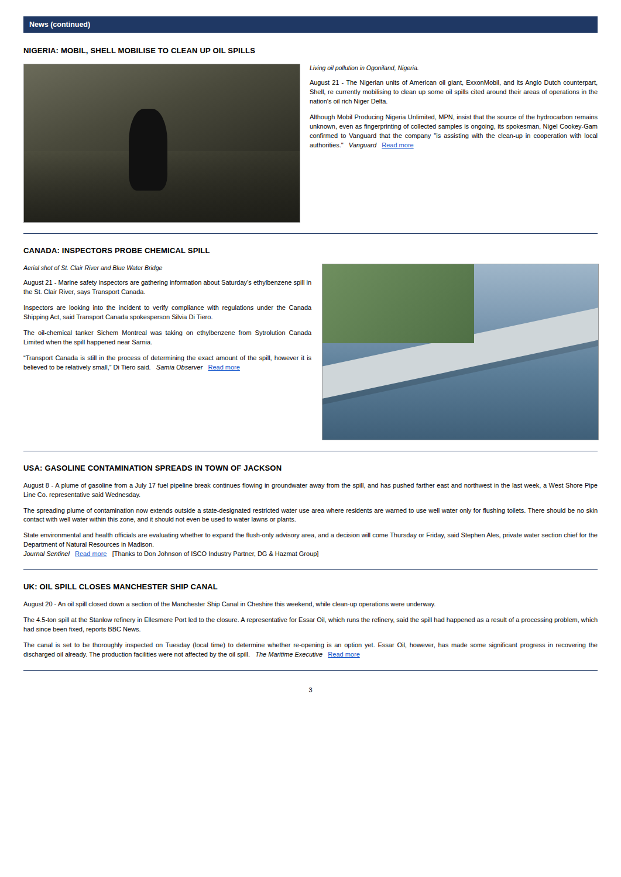News (continued)
NIGERIA: MOBIL, SHELL MOBILISE TO CLEAN UP OIL SPILLS
Living oil pollution in Ogoniland, Nigeria.
August 21 - The Nigerian units of American oil giant, ExxonMobil, and its Anglo Dutch counterpart, Shell, re currently mobilising to clean up some oil spills cited around their areas of operations in the nation's oil rich Niger Delta.
Although Mobil Producing Nigeria Unlimited, MPN, insist that the source of the hydrocarbon remains unknown, even as fingerprinting of collected samples is ongoing, its spokesman, Nigel Cookey-Gam confirmed to Vanguard that the company "is assisting with the clean-up in cooperation with local authorities." Vanguard Read more
CANADA: INSPECTORS PROBE CHEMICAL SPILL
Aerial shot of St. Clair River and Blue Water Bridge
August 21 - Marine safety inspectors are gathering information about Saturday’s ethylbenzene spill in the St. Clair River, says Transport Canada.
Inspectors are looking into the incident to verify compliance with regulations under the Canada Shipping Act, said Transport Canada spokesperson Silvia Di Tiero.
The oil-chemical tanker Sichem Montreal was taking on ethylbenzene from Sytrolution Canada Limited when the spill happened near Sarnia.
“Transport Canada is still in the process of determining the exact amount of the spill, however it is believed to be relatively small,” Di Tiero said. Samia Observer Read more
USA: GASOLINE CONTAMINATION SPREADS IN TOWN OF JACKSON
August 8 - A plume of gasoline from a July 17 fuel pipeline break continues flowing in groundwater away from the spill, and has pushed farther east and northwest in the last week, a West Shore Pipe Line Co. representative said Wednesday.
The spreading plume of contamination now extends outside a state-designated restricted water use area where residents are warned to use well water only for flushing toilets. There should be no skin contact with well water within this zone, and it should not even be used to water lawns or plants.
State environmental and health officials are evaluating whether to expand the flush-only advisory area, and a decision will come Thursday or Friday, said Stephen Ales, private water section chief for the Department of Natural Resources in Madison.
Journal Sentinel Read more [Thanks to Don Johnson of ISCO Industry Partner, DG & Hazmat Group]
UK: OIL SPILL CLOSES MANCHESTER SHIP CANAL
August 20 - An oil spill closed down a section of the Manchester Ship Canal in Cheshire this weekend, while clean-up operations were underway.
The 4.5-ton spill at the Stanlow refinery in Ellesmere Port led to the closure. A representative for Essar Oil, which runs the refinery, said the spill had happened as a result of a processing problem, which had since been fixed, reports BBC News.
The canal is set to be thoroughly inspected on Tuesday (local time) to determine whether re-opening is an option yet. Essar Oil, however, has made some significant progress in recovering the discharged oil already. The production facilities were not affected by the oil spill. The Maritime Executive Read more
3